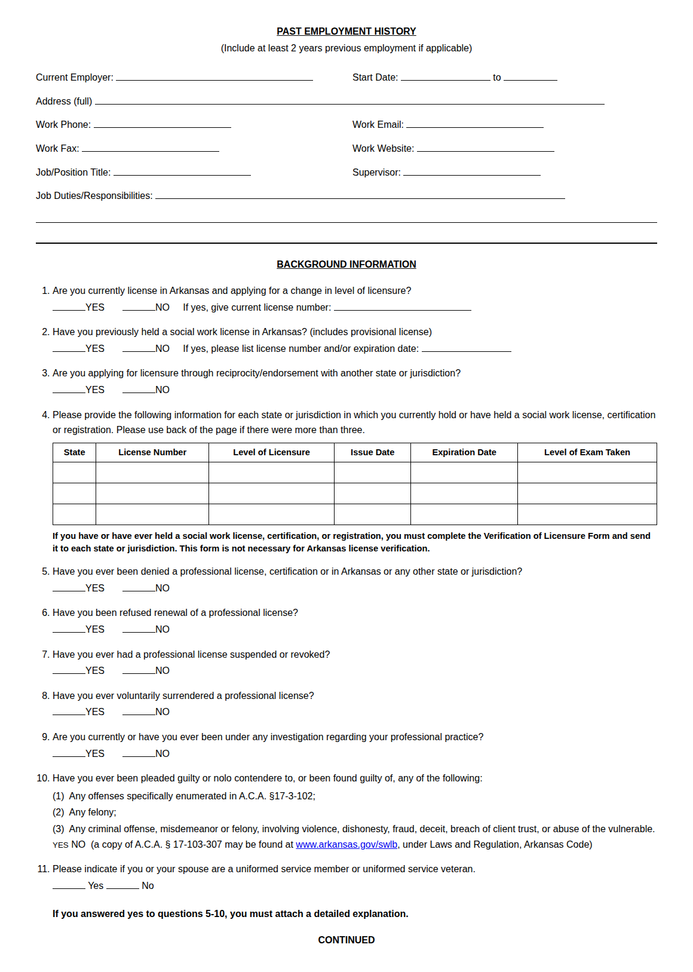PAST EMPLOYMENT HISTORY
(Include at least 2 years previous employment if applicable)
Current Employer:
Start Date: to
Address (full)
Work Phone:
Work Email:
Work Fax:
Work Website:
Job/Position Title:
Supervisor:
Job Duties/Responsibilities:
BACKGROUND INFORMATION
Are you currently license in Arkansas and applying for a change in level of licensure? YES NO If yes, give current license number:
Have you previously held a social work license in Arkansas? (includes provisional license) YES NO If yes, please list license number and/or expiration date:
Are you applying for licensure through reciprocity/endorsement with another state or jurisdiction? YES NO
Please provide the following information for each state or jurisdiction in which you currently hold or have held a social work license, certification or registration. Please use back of the page if there were more than three.
| State | License Number | Level of Licensure | Issue Date | Expiration Date | Level of Exam Taken |
| --- | --- | --- | --- | --- | --- |
If you have or have ever held a social work license, certification, or registration, you must complete the Verification of Licensure Form and send it to each state or jurisdiction. This form is not necessary for Arkansas license verification.
Have you ever been denied a professional license, certification or in Arkansas or any other state or jurisdiction? YES NO
Have you been refused renewal of a professional license? YES NO
Have you ever had a professional license suspended or revoked? YES NO
Have you ever voluntarily surrendered a professional license? YES NO
Are you currently or have you ever been under any investigation regarding your professional practice? YES NO
Have you ever been pleaded guilty or nolo contendere to, or been found guilty of, any of the following:
(1) Any offenses specifically enumerated in A.C.A. §17-3-102;
(2) Any felony;
(3) Any criminal offense, misdemeanor or felony, involving violence, dishonesty, fraud, deceit, breach of client trust, or abuse of the vulnerable. YES NO (a copy of A.C.A. § 17-103-307 may be found at www.arkansas.gov/swlb, under Laws and Regulation, Arkansas Code)
Please indicate if you or your spouse are a uniformed service member or uniformed service veteran. Yes No
If you answered yes to questions 5-10, you must attach a detailed explanation.
CONTINUED